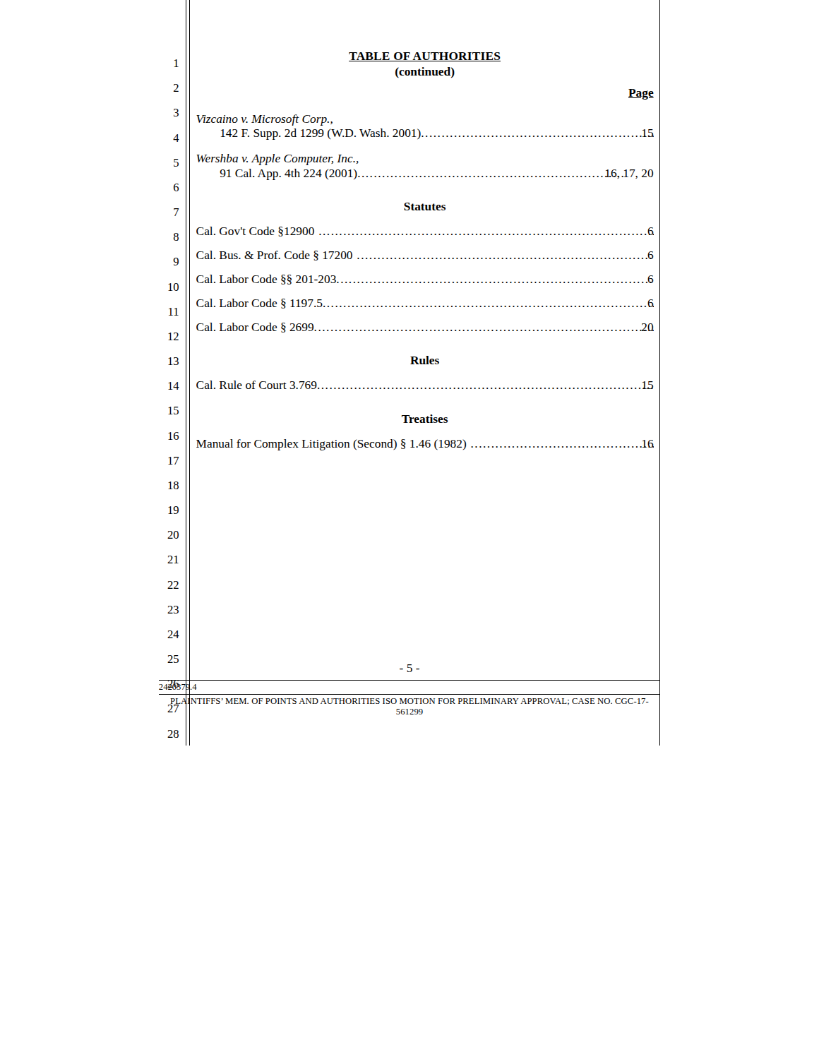1
2
3
4
5
6
7
8
9
10
11
12
13
14
15
16
17
18
19
20
21
22
23
24
25
26
27
28
TABLE OF AUTHORITIES
(continued)
Page
Vizcaino v. Microsoft Corp., 142 F. Supp. 2d 1299 (W.D. Wash. 2001)15..................................................................................
Wershba v. Apple Computer, Inc., 91 Cal. App. 4th 224 (2001)16, 17, 20.................................................................
Statutes
Cal. Gov't Code §129006 ..........................................................................................................
Cal. Bus. & Prof. Code § 172006 ..............................................................................
Cal. Labor Code §§ 201-2036.....................................................................................
Cal. Labor Code § 1197.56.........................................................................................
Cal. Labor Code § 269920............................................................................................
Rules
Cal. Rule of Court 3.76915...........................................................................................
Treatises
Manual for Complex Litigation (Second) § 1.46 (1982)16 .............................................
- 5 -
2420379.4
PLAINTIFFS’ MEM. OF POINTS AND AUTHORITIES ISO MOTION FOR PRELIMINARY APPROVAL; CASE NO. CGC-17-561299